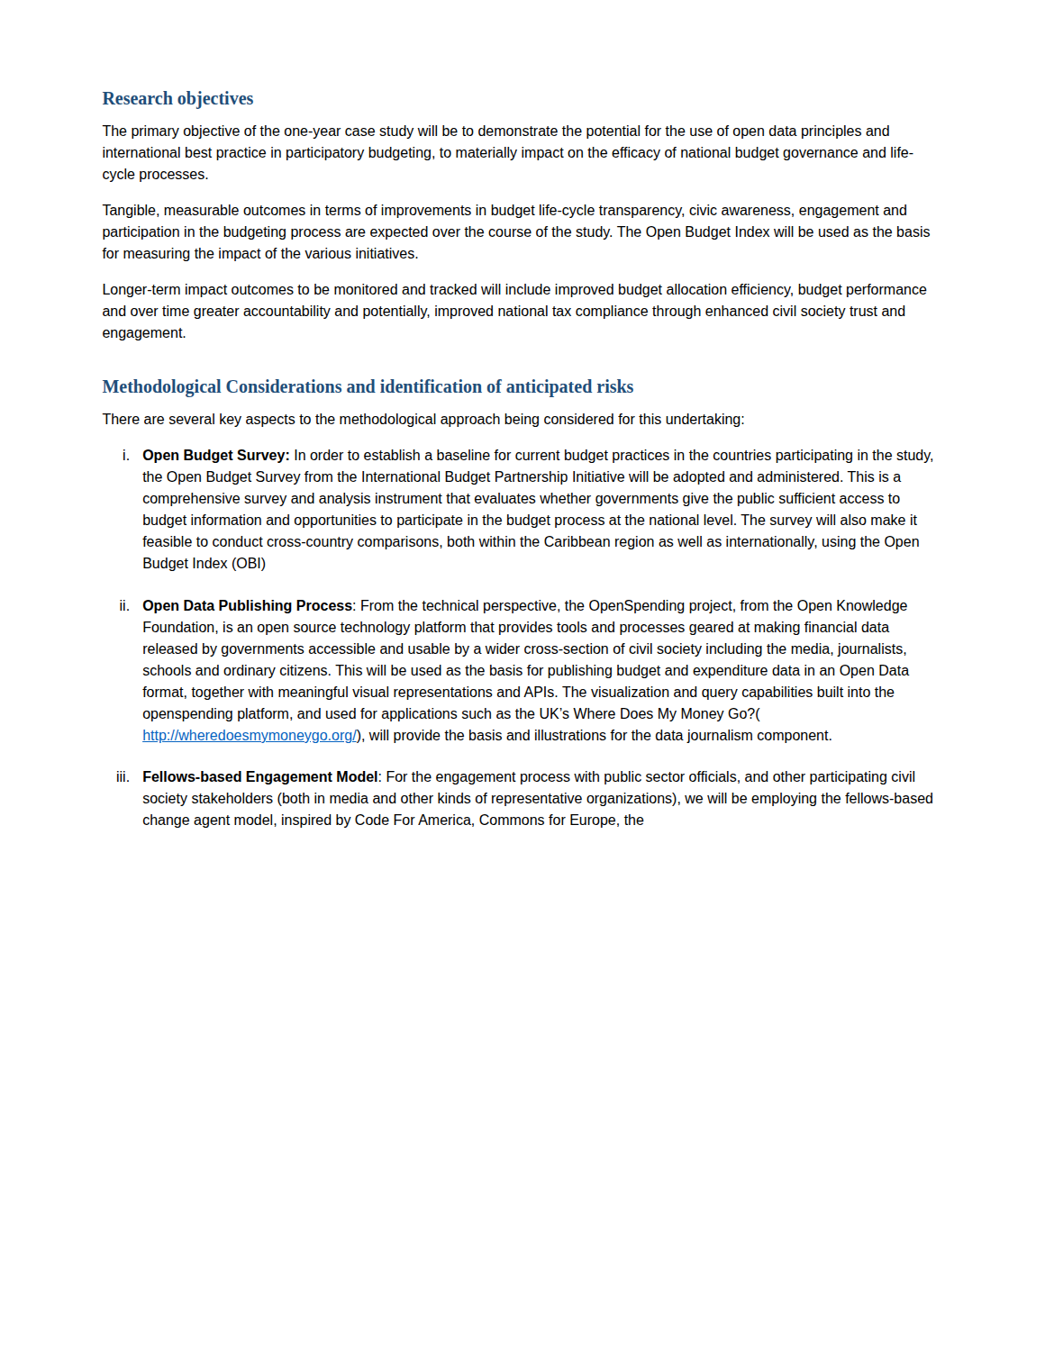Research objectives
The primary objective of the one-year case study will be to demonstrate the potential for the use of open data principles and international best practice in participatory budgeting, to materially impact on the efficacy of national budget governance and life-cycle processes.
Tangible, measurable outcomes in terms of improvements in budget life-cycle transparency, civic awareness, engagement and participation in the budgeting process are expected over the course of the study. The Open Budget Index will be used as the basis for measuring the impact of the various initiatives.
Longer-term impact outcomes to be monitored and tracked will include improved budget allocation efficiency, budget performance and over time greater accountability and potentially, improved national tax compliance through enhanced civil society trust and engagement.
Methodological Considerations and identification of anticipated risks
There are several key aspects to the methodological approach being considered for this undertaking:
Open Budget Survey: In order to establish a baseline for current budget practices in the countries participating in the study, the Open Budget Survey from the International Budget Partnership Initiative will be adopted and administered. This is a comprehensive survey and analysis instrument that evaluates whether governments give the public sufficient access to budget information and opportunities to participate in the budget process at the national level. The survey will also make it feasible to conduct cross-country comparisons, both within the Caribbean region as well as internationally, using the Open Budget Index (OBI)
Open Data Publishing Process: From the technical perspective, the OpenSpending project, from the Open Knowledge Foundation, is an open source technology platform that provides tools and processes geared at making financial data released by governments accessible and usable by a wider cross-section of civil society including the media, journalists, schools and ordinary citizens. This will be used as the basis for publishing budget and expenditure data in an Open Data format, together with meaningful visual representations and APIs. The visualization and query capabilities built into the openspending platform, and used for applications such as the UK’s Where Does My Money Go?( http://wheredoesmymoneygo.org/), will provide the basis and illustrations for the data journalism component.
Fellows-based Engagement Model: For the engagement process with public sector officials, and other participating civil society stakeholders (both in media and other kinds of representative organizations), we will be employing the fellows-based change agent model, inspired by Code For America, Commons for Europe, the